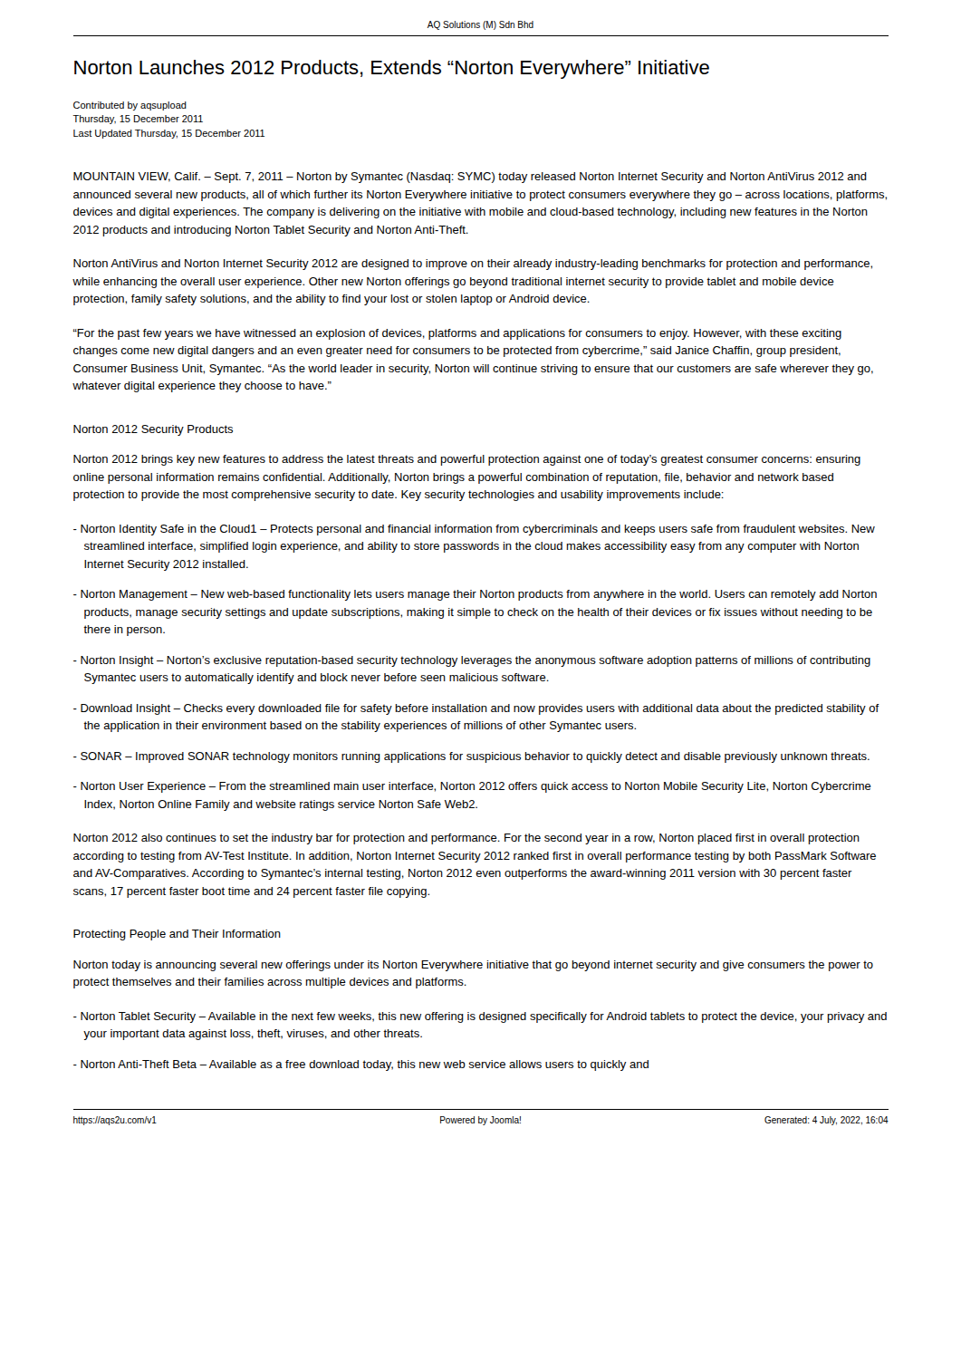AQ Solutions (M) Sdn Bhd
Norton Launches 2012 Products, Extends “Norton Everywhere” Initiative
Contributed by aqsupload
Thursday, 15 December 2011
Last Updated Thursday, 15 December 2011
MOUNTAIN VIEW, Calif. – Sept. 7, 2011 – Norton by Symantec (Nasdaq: SYMC) today released Norton Internet Security and Norton AntiVirus 2012 and announced several new products, all of which further its Norton Everywhere initiative to protect consumers everywhere they go – across locations, platforms, devices and digital experiences. The company is delivering on the initiative with mobile and cloud-based technology, including new features in the Norton 2012 products and introducing Norton Tablet Security and Norton Anti-Theft.
Norton AntiVirus and Norton Internet Security 2012 are designed to improve on their already industry-leading benchmarks for protection and performance, while enhancing the overall user experience. Other new Norton offerings go beyond traditional internet security to provide tablet and mobile device protection, family safety solutions, and the ability to find your lost or stolen laptop or Android device.
“For the past few years we have witnessed an explosion of devices, platforms and applications for consumers to enjoy. However, with these exciting changes come new digital dangers and an even greater need for consumers to be protected from cybercrime,” said Janice Chaffin, group president, Consumer Business Unit, Symantec. “As the world leader in security, Norton will continue striving to ensure that our customers are safe wherever they go, whatever digital experience they choose to have.”
Norton 2012 Security Products
Norton 2012 brings key new features to address the latest threats and powerful protection against one of today’s greatest consumer concerns: ensuring online personal information remains confidential. Additionally, Norton brings a powerful combination of reputation, file, behavior and network based protection to provide the most comprehensive security to date. Key security technologies and usability improvements include:
- Norton Identity Safe in the Cloud1 – Protects personal and financial information from cybercriminals and keeps users safe from fraudulent websites. New streamlined interface, simplified login experience, and ability to store passwords in the cloud makes accessibility easy from any computer with Norton Internet Security 2012 installed.
- Norton Management – New web-based functionality lets users manage their Norton products from anywhere in the world. Users can remotely add Norton products, manage security settings and update subscriptions, making it simple to check on the health of their devices or fix issues without needing to be there in person.
- Norton Insight – Norton’s exclusive reputation-based security technology leverages the anonymous software adoption patterns of millions of contributing Symantec users to automatically identify and block never before seen malicious software.
- Download Insight – Checks every downloaded file for safety before installation and now provides users with additional data about the predicted stability of the application in their environment based on the stability experiences of millions of other Symantec users.
- SONAR – Improved SONAR technology monitors running applications for suspicious behavior to quickly detect and disable previously unknown threats.
- Norton User Experience – From the streamlined main user interface, Norton 2012 offers quick access to Norton Mobile Security Lite, Norton Cybercrime Index, Norton Online Family and website ratings service Norton Safe Web2.
Norton 2012 also continues to set the industry bar for protection and performance. For the second year in a row, Norton placed first in overall protection according to testing from AV-Test Institute. In addition, Norton Internet Security 2012 ranked first in overall performance testing by both PassMark Software and AV-Comparatives. According to Symantec’s internal testing, Norton 2012 even outperforms the award-winning 2011 version with 30 percent faster scans, 17 percent faster boot time and 24 percent faster file copying.
Protecting People and Their Information
Norton today is announcing several new offerings under its Norton Everywhere initiative that go beyond internet security and give consumers the power to protect themselves and their families across multiple devices and platforms.
- Norton Tablet Security – Available in the next few weeks, this new offering is designed specifically for Android tablets to protect the device, your privacy and your important data against loss, theft, viruses, and other threats.
- Norton Anti-Theft Beta – Available as a free download today, this new web service allows users to quickly and
https://aqs2u.com/v1 Powered by Joomla! Generated: 4 July, 2022, 16:04